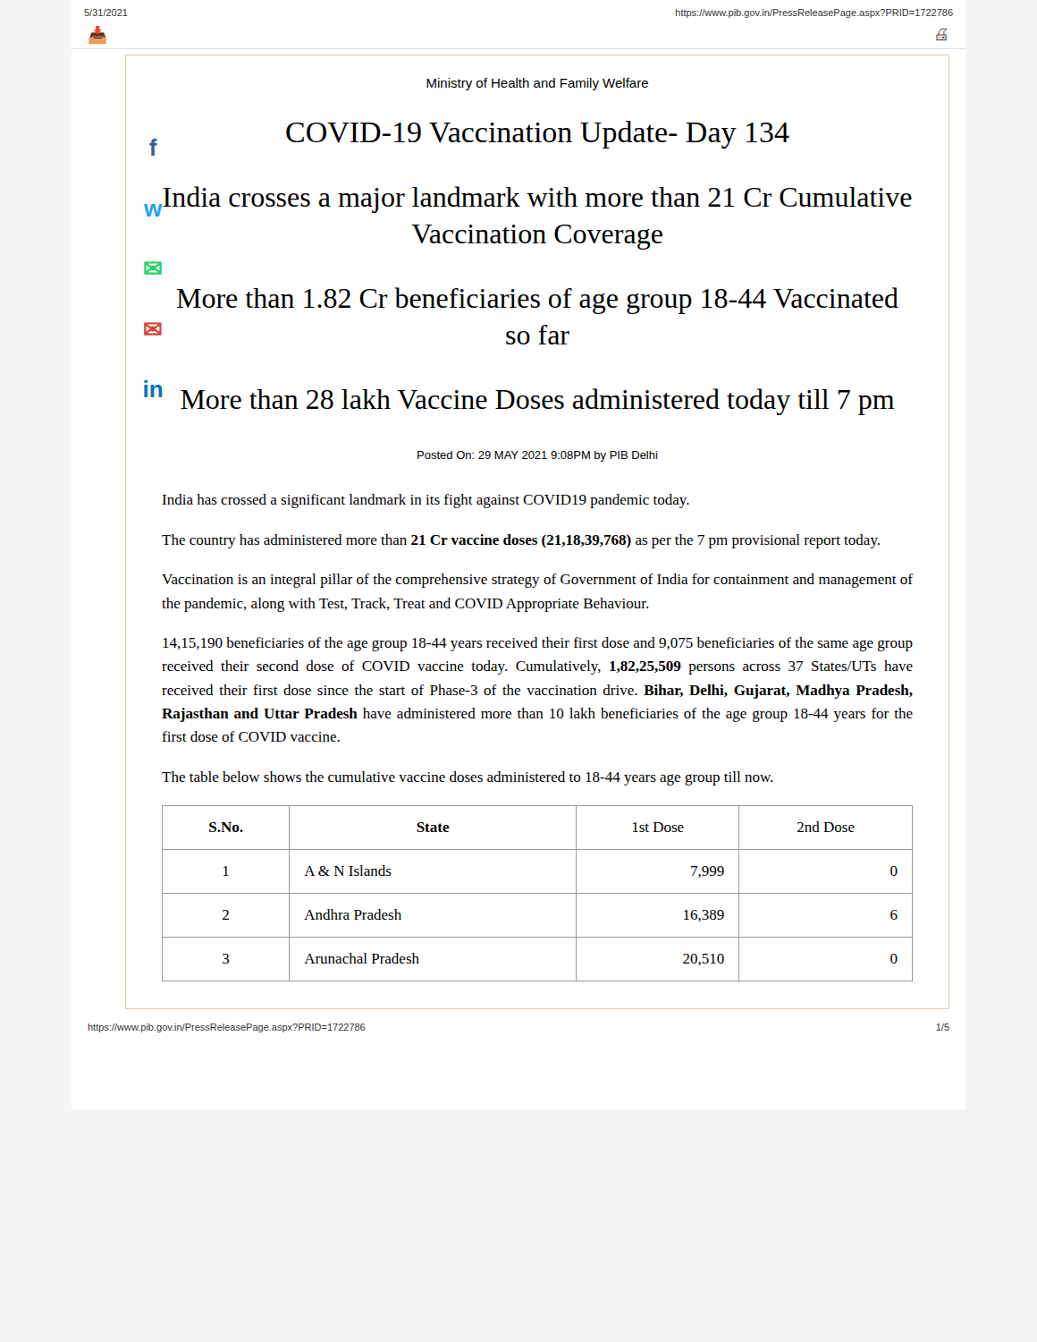5/31/2021 https://www.pib.gov.in/PressReleasePage.aspx?PRID=1722786
📥 🖨
f w ✉ ✉ in
Ministry of Health and Family Welfare
COVID-19 Vaccination Update- Day 134
India crosses a major landmark with more than 21 Cr Cumulative Vaccination Coverage
More than 1.82 Cr beneficiaries of age group 18-44 Vaccinated so far
More than 28 lakh Vaccine Doses administered today till 7 pm
Posted On: 29 MAY 2021 9:08PM by PIB Delhi
India has crossed a significant landmark in its fight against COVID19 pandemic today.
The country has administered more than 21 Cr vaccine doses (21,18,39,768) as per the 7 pm provisional report today.
Vaccination is an integral pillar of the comprehensive strategy of Government of India for containment and management of the pandemic, along with Test, Track, Treat and COVID Appropriate Behaviour.
14,15,190 beneficiaries of the age group 18-44 years received their first dose and 9,075 beneficiaries of the same age group received their second dose of COVID vaccine today. Cumulatively, 1,82,25,509 persons across 37 States/UTs have received their first dose since the start of Phase-3 of the vaccination drive. Bihar, Delhi, Gujarat, Madhya Pradesh, Rajasthan and Uttar Pradesh have administered more than 10 lakh beneficiaries of the age group 18-44 years for the first dose of COVID vaccine.
The table below shows the cumulative vaccine doses administered to 18-44 years age group till now.
| S.No. | State | 1st Dose | 2nd Dose |
| --- | --- | --- | --- |
| 1 | A & N Islands | 7,999 | 0 |
| 2 | Andhra Pradesh | 16,389 | 6 |
| 3 | Arunachal Pradesh | 20,510 | 0 |
https://www.pib.gov.in/PressReleasePage.aspx?PRID=1722786 1/5